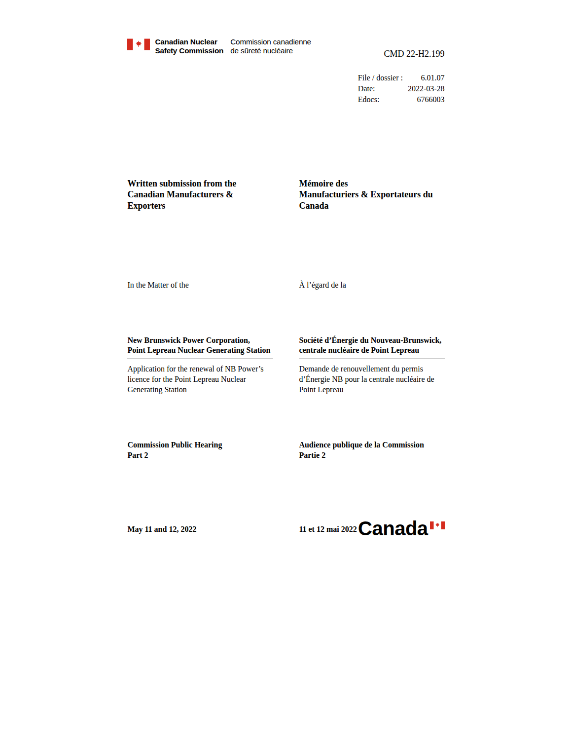Canadian Nuclear
Safety Commission Commission canadienne
de sûreté nucléaire
CMD 22-H2.199
| File / dossier : | 6.01.07 |
| Date: | 2022-03-28 |
| Edocs: | 6766003 |
Written submission from the
Canadian Manufacturers &
Exporters
In the Matter of the
New Brunswick Power Corporation,
Point Lepreau Nuclear Generating Station
Application for the renewal of NB Power’s
licence for the Point Lepreau Nuclear
Generating Station
Commission Public Hearing
Part 2
May 11 and 12, 2022
Mémoire des
Manufacturiers & Exportateurs du
Canada
À l’égard de la
Société d’Énergie du Nouveau-Brunswick,
centrale nucléaire de Point Lepreau
Demande de renouvellement du permis
d’Énergie NB pour la centrale nucléaire de
Point Lepreau
Audience publique de la Commission
Partie 2
11 et 12 mai 2022
Canada